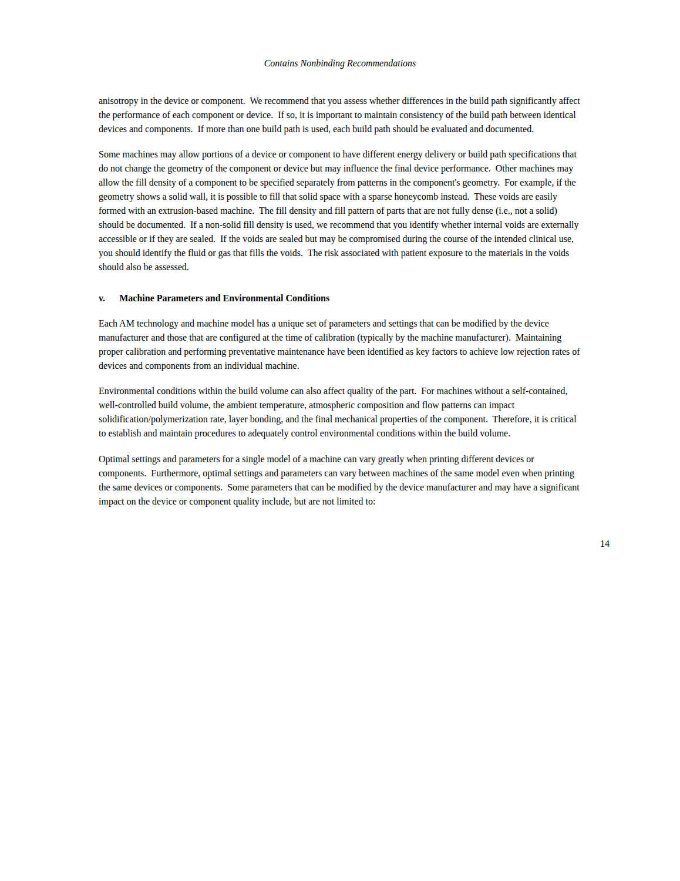Contains Nonbinding Recommendations
anisotropy in the device or component. We recommend that you assess whether differences in the build path significantly affect the performance of each component or device. If so, it is important to maintain consistency of the build path between identical devices and components. If more than one build path is used, each build path should be evaluated and documented.
Some machines may allow portions of a device or component to have different energy delivery or build path specifications that do not change the geometry of the component or device but may influence the final device performance. Other machines may allow the fill density of a component to be specified separately from patterns in the component's geometry. For example, if the geometry shows a solid wall, it is possible to fill that solid space with a sparse honeycomb instead. These voids are easily formed with an extrusion-based machine. The fill density and fill pattern of parts that are not fully dense (i.e., not a solid) should be documented. If a non-solid fill density is used, we recommend that you identify whether internal voids are externally accessible or if they are sealed. If the voids are sealed but may be compromised during the course of the intended clinical use, you should identify the fluid or gas that fills the voids. The risk associated with patient exposure to the materials in the voids should also be assessed.
v. Machine Parameters and Environmental Conditions
Each AM technology and machine model has a unique set of parameters and settings that can be modified by the device manufacturer and those that are configured at the time of calibration (typically by the machine manufacturer). Maintaining proper calibration and performing preventative maintenance have been identified as key factors to achieve low rejection rates of devices and components from an individual machine.
Environmental conditions within the build volume can also affect quality of the part. For machines without a self-contained, well-controlled build volume, the ambient temperature, atmospheric composition and flow patterns can impact solidification/polymerization rate, layer bonding, and the final mechanical properties of the component. Therefore, it is critical to establish and maintain procedures to adequately control environmental conditions within the build volume.
Optimal settings and parameters for a single model of a machine can vary greatly when printing different devices or components. Furthermore, optimal settings and parameters can vary between machines of the same model even when printing the same devices or components. Some parameters that can be modified by the device manufacturer and may have a significant impact on the device or component quality include, but are not limited to:
14